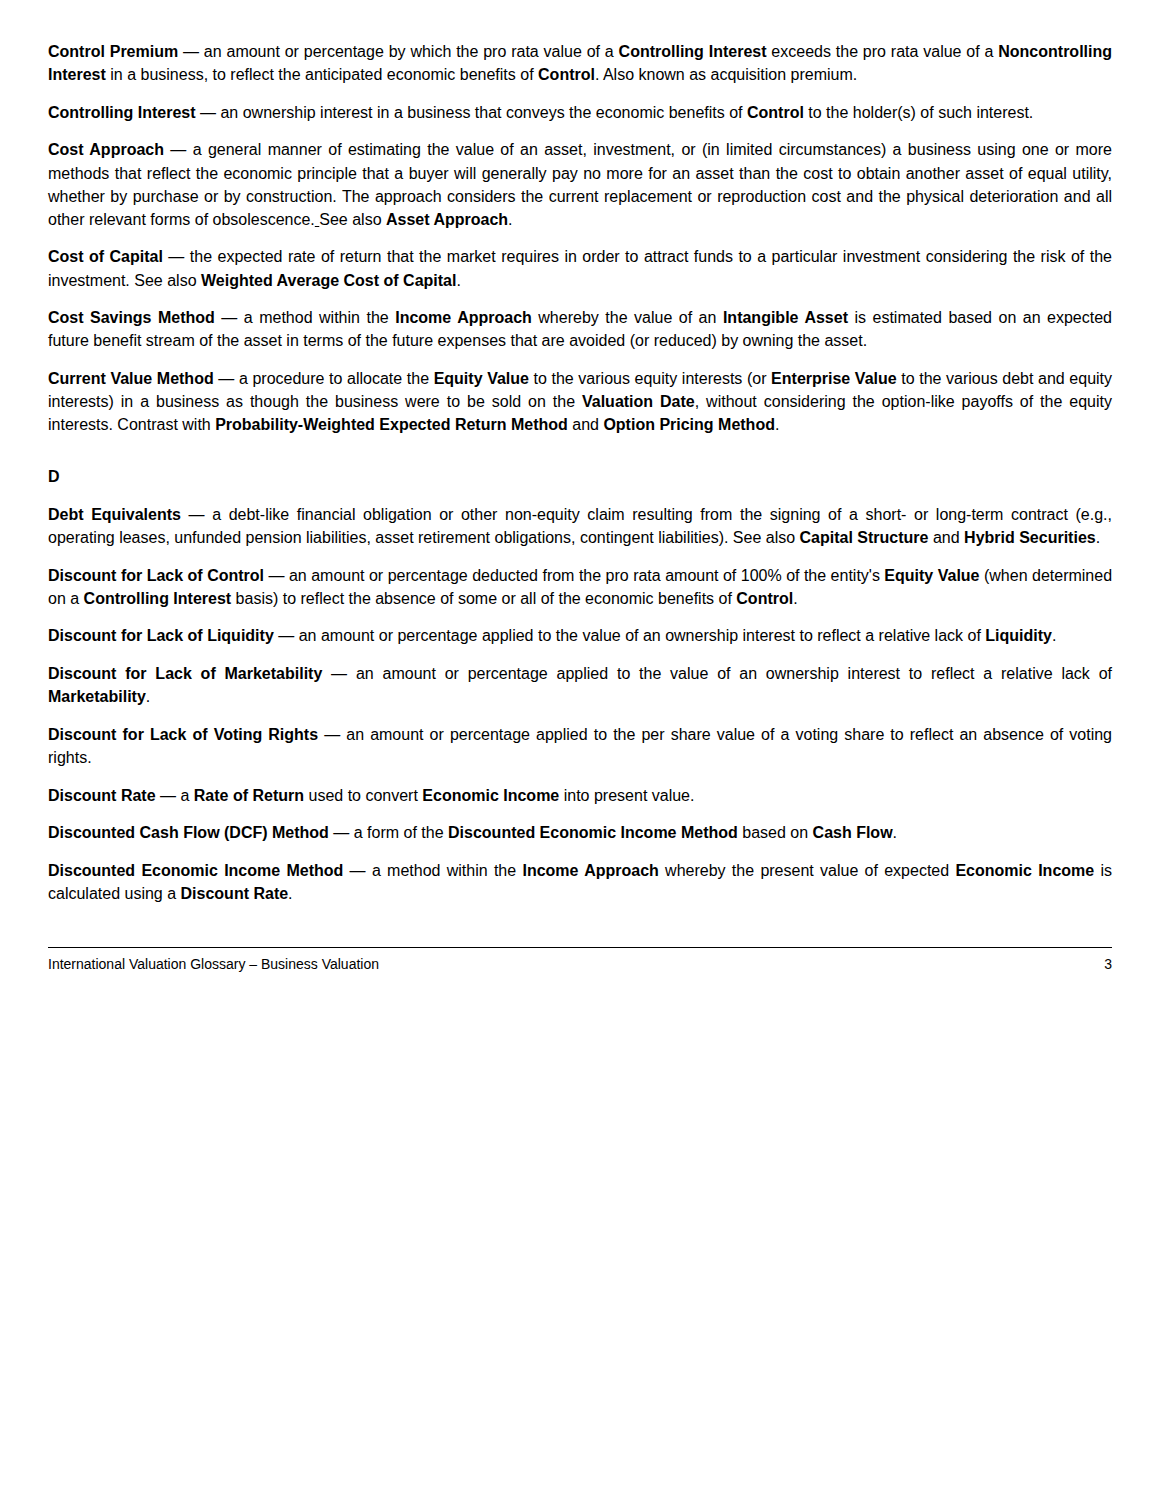Control Premium — an amount or percentage by which the pro rata value of a Controlling Interest exceeds the pro rata value of a Noncontrolling Interest in a business, to reflect the anticipated economic benefits of Control. Also known as acquisition premium.
Controlling Interest — an ownership interest in a business that conveys the economic benefits of Control to the holder(s) of such interest.
Cost Approach — a general manner of estimating the value of an asset, investment, or (in limited circumstances) a business using one or more methods that reflect the economic principle that a buyer will generally pay no more for an asset than the cost to obtain another asset of equal utility, whether by purchase or by construction. The approach considers the current replacement or reproduction cost and the physical deterioration and all other relevant forms of obsolescence. See also Asset Approach.
Cost of Capital — the expected rate of return that the market requires in order to attract funds to a particular investment considering the risk of the investment. See also Weighted Average Cost of Capital.
Cost Savings Method — a method within the Income Approach whereby the value of an Intangible Asset is estimated based on an expected future benefit stream of the asset in terms of the future expenses that are avoided (or reduced) by owning the asset.
Current Value Method — a procedure to allocate the Equity Value to the various equity interests (or Enterprise Value to the various debt and equity interests) in a business as though the business were to be sold on the Valuation Date, without considering the option-like payoffs of the equity interests. Contrast with Probability-Weighted Expected Return Method and Option Pricing Method.
D
Debt Equivalents — a debt-like financial obligation or other non-equity claim resulting from the signing of a short- or long-term contract (e.g., operating leases, unfunded pension liabilities, asset retirement obligations, contingent liabilities). See also Capital Structure and Hybrid Securities.
Discount for Lack of Control — an amount or percentage deducted from the pro rata amount of 100% of the entity's Equity Value (when determined on a Controlling Interest basis) to reflect the absence of some or all of the economic benefits of Control.
Discount for Lack of Liquidity — an amount or percentage applied to the value of an ownership interest to reflect a relative lack of Liquidity.
Discount for Lack of Marketability — an amount or percentage applied to the value of an ownership interest to reflect a relative lack of Marketability.
Discount for Lack of Voting Rights — an amount or percentage applied to the per share value of a voting share to reflect an absence of voting rights.
Discount Rate — a Rate of Return used to convert Economic Income into present value.
Discounted Cash Flow (DCF) Method — a form of the Discounted Economic Income Method based on Cash Flow.
Discounted Economic Income Method — a method within the Income Approach whereby the present value of expected Economic Income is calculated using a Discount Rate.
International Valuation Glossary – Business Valuation 3